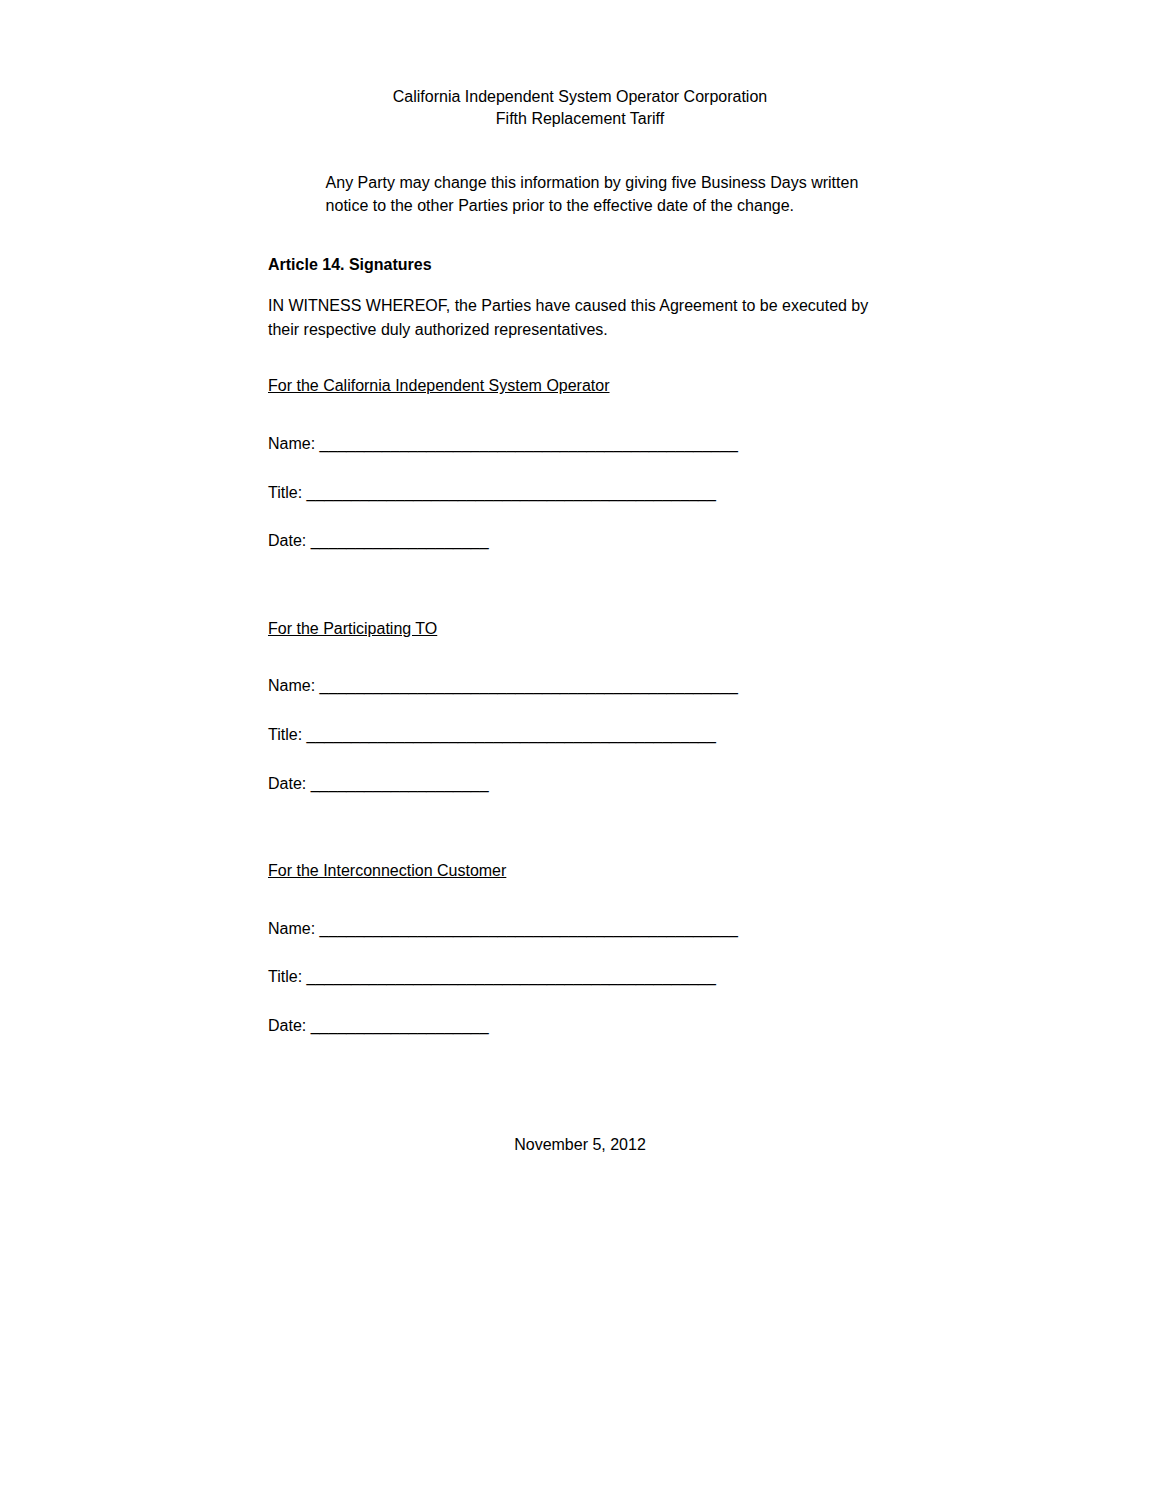California Independent System Operator Corporation
Fifth Replacement Tariff
Any Party may change this information by giving five Business Days written notice to the other Parties prior to the effective date of the change.
Article 14. Signatures
IN WITNESS WHEREOF, the Parties have caused this Agreement to be executed by their respective duly authorized representatives.
For the California Independent System Operator
Name: _______________________________________________
Title: ______________________________________________
Date: ____________________
For the Participating TO
Name: _______________________________________________
Title: ______________________________________________
Date: ____________________
For the Interconnection Customer
Name: _______________________________________________
Title: ______________________________________________
Date: ____________________
November 5, 2012